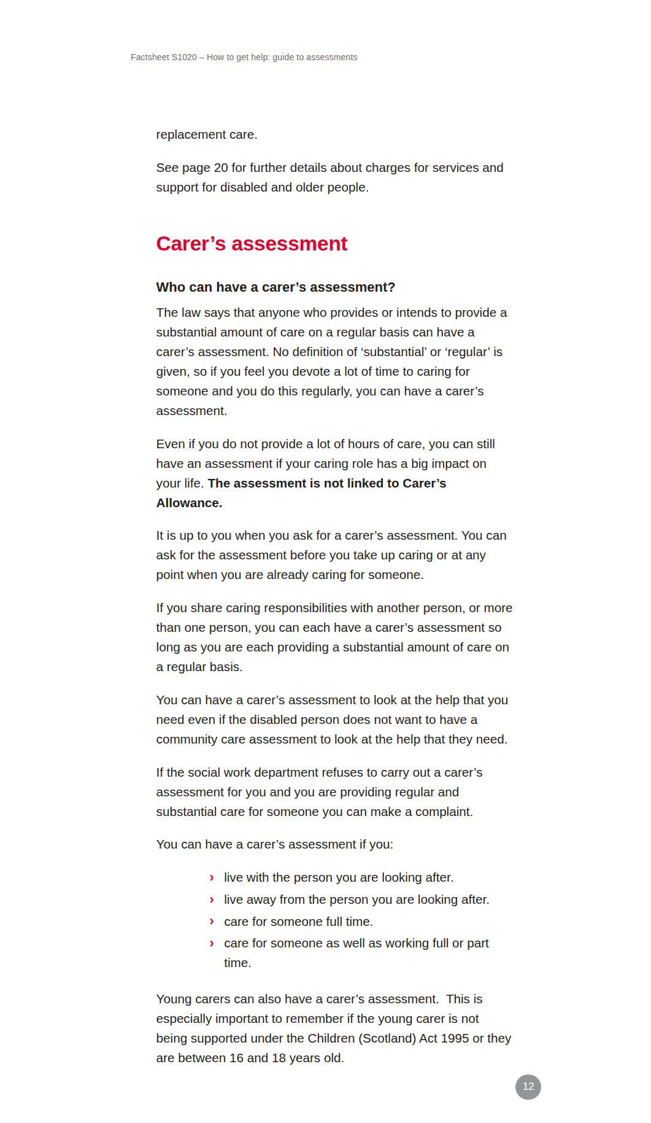Factsheet S1020 – How to get help: guide to assessments
replacement care.
See page 20 for further details about charges for services and support for disabled and older people.
Carer’s assessment
Who can have a carer’s assessment?
The law says that anyone who provides or intends to provide a substantial amount of care on a regular basis can have a carer’s assessment. No definition of ‘substantial’ or ‘regular’ is given, so if you feel you devote a lot of time to caring for someone and you do this regularly, you can have a carer’s assessment.
Even if you do not provide a lot of hours of care, you can still have an assessment if your caring role has a big impact on your life. The assessment is not linked to Carer’s Allowance.
It is up to you when you ask for a carer’s assessment. You can ask for the assessment before you take up caring or at any point when you are already caring for someone.
If you share caring responsibilities with another person, or more than one person, you can each have a carer’s assessment so long as you are each providing a substantial amount of care on a regular basis.
You can have a carer’s assessment to look at the help that you need even if the disabled person does not want to have a community care assessment to look at the help that they need.
If the social work department refuses to carry out a carer’s assessment for you and you are providing regular and substantial care for someone you can make a complaint.
You can have a carer’s assessment if you:
live with the person you are looking after.
live away from the person you are looking after.
care for someone full time.
care for someone as well as working full or part time.
Young carers can also have a carer’s assessment. This is especially important to remember if the young carer is not being supported under the Children (Scotland) Act 1995 or they are between 16 and 18 years old.
12